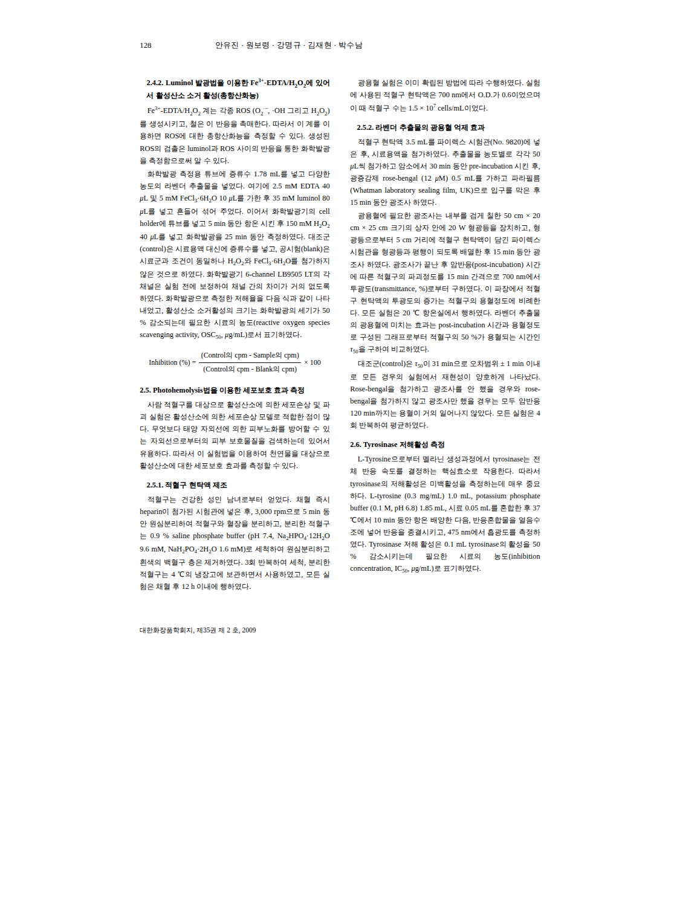128 안유진 · 원보령 · 강명규 · 김재현 · 박수남
2.4.2. Luminol 발광법을 이용한 Fe3+-EDTA/H2O2에 있어서 활성산소 소거 활성(총항산화능)
Fe3+-EDTA/H2O2 계는 각종 ROS (O2·−, ·OH 그리고 H2O2)를 생성시키고, 철은 이 반응을 촉매한다. 따라서 이 계를 이용하면 ROS에 대한 총항산화능을 측정할 수 있다. 생성된 ROS의 검출은 luminol과 ROS 사이의 반응을 통한 화학발광을 측정함으로써 알 수 있다.
화학발광 측정용 튜브에 증류수 1.78 mL를 넣고 다양한 농도의 라벤더 추출물을 넣었다. 여기에 2.5 mM EDTA 40 μ L 및 5 mM FeCl3·6H2O 10 μ L를 가한 후 35 mM luminol 80 μ L를 넣고 흔들어 섞어 주었다. 이어서 화학발광기의 cell holder에 튜브를 넣고 5 min 동안 항온 시킨 후 150 mM H2O2 40 μ L를 넣고 화학발광을 25 min 동안 측정하였다. 대조군(control)은 시료용액 대신에 증류수를 넣고, 공시험(blank)은 시료군과 조건이 동일하나 H2O2와 FeCl3·6H2O를 첨가하지 않은 것으로 하였다. 화학발광기 6-channel LB9505 LT의 각 채널은 실험 전에 보정하여 채널 간의 차이가 거의 없도록 하였다. 화학발광으로 측정한 저해율을 다음 식과 같이 나타내었고, 활성산소 소거활성의 크기는 화학발광의 세기가 50 % 감소되는데 필요한 시료의 농도(reactive oxygen species scavenging activity, OSC50, μg/mL)로서 표기하였다.
Inhibition (%) = (Control의 cpm - Sample의 cpm) (Control의 cpm - Blank의 cpm) × 100
2.5. Photohemolysis법을 이용한 세포보호 효과 측정
사람 적혈구를 대상으로 활성산소에 의한 세포손상 및 파괴 실험은 활성산소에 의한 세포손상 모델로 적합한 점이 많다. 무엇보다 태양 자외선에 의한 피부노화를 방어할 수 있는 자외선으로부터의 피부 보호물질을 검색하는데 있어서 유용하다. 따라서 이 실험법을 이용하여 천연물을 대상으로 활성산소에 대한 세포보호 효과를 측정할 수 있다.
2.5.1. 적혈구 현탁액 제조
적혈구는 건강한 성인 남녀로부터 얻었다. 채혈 즉시 heparin이 첨가된 시험관에 넣은 후, 3,000 rpm으로 5 min 동안 원심분리하여 적혈구와 혈장을 분리하고, 분리한 적혈구는 0.9 % saline phosphate buffer (pH 7.4, Na2HPO4·12H2O 9.6 mM, NaH2PO4·2H2O 1.6 mM)로 세척하여 원심분리하고 흰색의 백혈구 층은 제거하였다. 3회 반복하여 세척, 분리한 적혈구는 4 ℃의 냉장고에 보관하면서 사용하였고, 모든 실험은 채혈 후 12 h 이내에 행하였다.
광용혈 실험은 이미 확립된 방법에 따라 수행하였다. 실험에 사용된 적혈구 현탁액은 700 nm에서 O.D.가 0.6이었으며 이 때 적혈구 수는 1.5 × 107 cells/mL이었다.
2.5.2. 라벤더 추출물의 광용혈 억제 효과
적혈구 현탁액 3.5 mL를 파이렉스 시험관(No. 9820)에 넣은 후, 시료용액을 첨가하였다. 추출물을 농도별로 각각 50 μ L씩 첨가하고 암소에서 30 min 동안 pre-incubation 시킨 후, 광증감제 rose-bengal (12 μ M) 0.5 mL를 가하고 파라필름(Whatman laboratory sealing film, UK)으로 입구를 막은 후 15 min 동안 광조사 하였다.
광용혈에 필요한 광조사는 내부를 검게 칠한 50 cm × 20 cm × 25 cm 크기의 상자 안에 20 W 형광등을 장치하고, 형광등으로부터 5 cm 거리에 적혈구 현탁액이 담긴 파이렉스 시험관을 형광등과 평행이 되도록 배열한 후 15 min 동안 광조사 하였다. 광조사가 끝난 후 암반응(post-incubation) 시간에 따른 적혈구의 파괴정도를 15 min 간격으로 700 nm에서 투광도(transmittance, %)로부터 구하였다. 이 파장에서 적혈구 현탁액의 투광도의 증가는 적혈구의 용혈정도에 비례한다. 모든 실험은 20 ℃ 항온실에서 행하였다. 라벤더 추출물의 광용혈에 미치는 효과는 post-incubation 시간과 용혈정도로 구성된 그래프로부터 적혈구의 50 %가 용혈되는 시간인 τ50을 구하여 비교하였다.
대조군(control)은 τ50이 31 min으로 오차범위 ± 1 min 이내로 모든 경우의 실험에서 재현성이 양호하게 나타났다. Rose-bengal을 첨가하고 광조사를 안 했을 경우와 rose-bengal을 첨가하지 않고 광조사만 했을 경우는 모두 암반응 120 min까지는 용혈이 거의 일어나지 않았다. 모든 실험은 4회 반복하여 평균하였다.
2.6. Tyrosinase 저해활성 측정
L-Tyrosine으로부터 멜라닌 생성과정에서 tyrosinase는 전체 반응 속도를 결정하는 핵심효소로 작용한다. 따라서 tyrosinase의 저해활성은 미백활성을 측정하는데 매우 중요하다. L-tyrosine (0.3 mg/mL) 1.0 mL, potassium phosphate buffer (0.1 M, pH 6.8) 1.85 mL, 시료 0.05 mL를 혼합한 후 37 ℃에서 10 min 동안 항온 배양한 다음, 반응혼합물을 얼음수조에 넣어 반응을 종결시키고, 475 nm에서 흡광도를 측정하였다. Tyrosinase 저해 활성은 0.1 mL tyrosinase의 활성을 50 % 감소시키는데 필요한 시료의 농도(inhibition concentration, IC50, μg/mL)로 표기하였다.
대한화장품학회지, 제35권 제 2 호, 2009